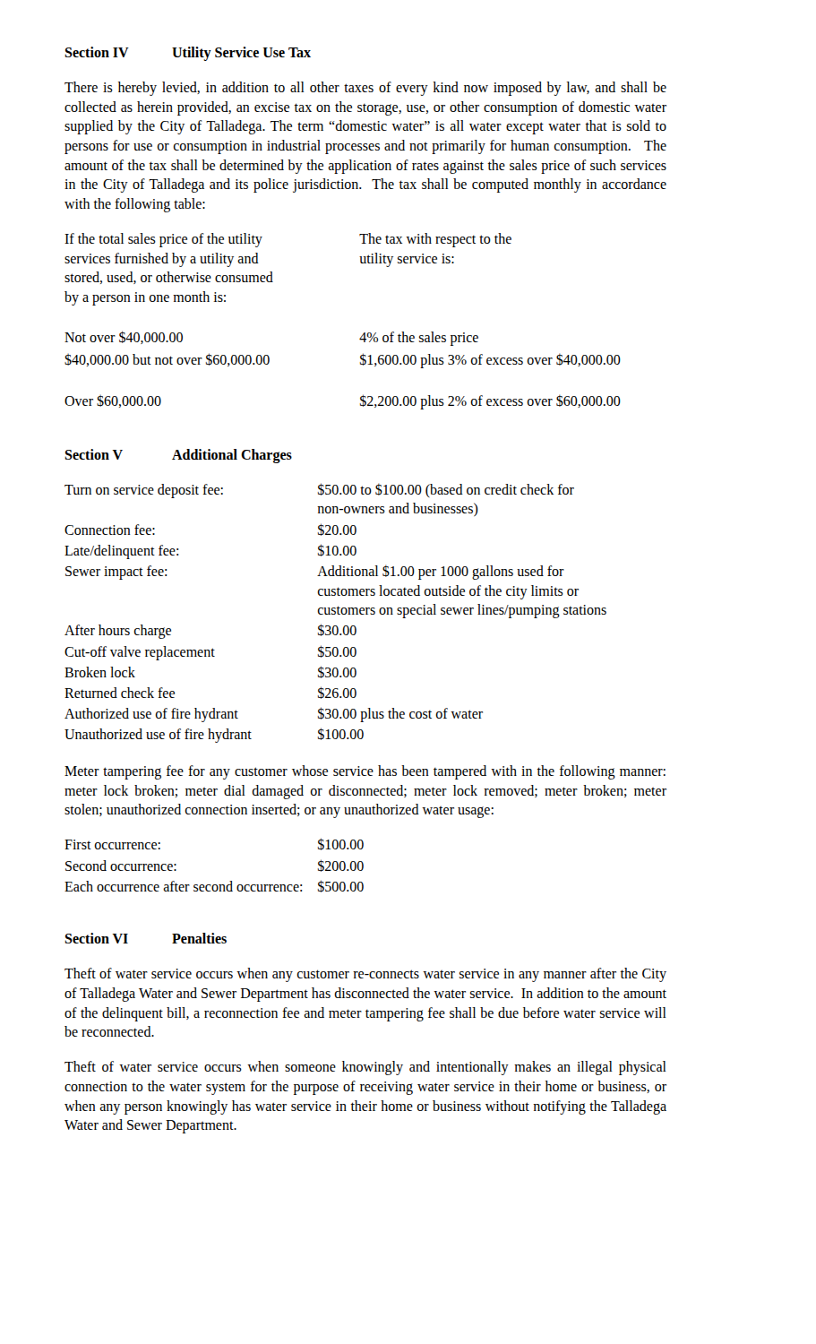Section IVUtility Service Use Tax
There is hereby levied, in addition to all other taxes of every kind now imposed by law, and shall be collected as herein provided, an excise tax on the storage, use, or other consumption of domestic water supplied by the City of Talladega. The term “domestic water” is all water except water that is sold to persons for use or consumption in industrial processes and not primarily for human consumption. The amount of the tax shall be determined by the application of rates against the sales price of such services in the City of Talladega and its police jurisdiction. The tax shall be computed monthly in accordance with the following table:
| If the total sales price of the utility services furnished by a utility and stored, used, or otherwise consumed by a person in one month is: | The tax with respect to the utility service is: |
| Not over $40,000.00 | 4% of the sales price |
| $40,000.00 but not over $60,000.00 | $1,600.00 plus 3% of excess over $40,000.00 |
| Over $60,000.00 | $2,200.00 plus 2% of excess over $60,000.00 |
Section VAdditional Charges
| Turn on service deposit fee: | $50.00 to $100.00 (based on credit check for non-owners and businesses) |
| Connection fee: | $20.00 |
| Late/delinquent fee: | $10.00 |
| Sewer impact fee: | Additional $1.00 per 1000 gallons used for customers located outside of the city limits or customers on special sewer lines/pumping stations |
| After hours charge | $30.00 |
| Cut-off valve replacement | $50.00 |
| Broken lock | $30.00 |
| Returned check fee | $26.00 |
| Authorized use of fire hydrant | $30.00 plus the cost of water |
| Unauthorized use of fire hydrant | $100.00 |
Meter tampering fee for any customer whose service has been tampered with in the following manner: meter lock broken; meter dial damaged or disconnected; meter lock removed; meter broken; meter stolen; unauthorized connection inserted; or any unauthorized water usage:
| First occurrence: | $100.00 |
| Second occurrence: | $200.00 |
| Each occurrence after second occurrence: | $500.00 |
Section VIPenalties
Theft of water service occurs when any customer re-connects water service in any manner after the City of Talladega Water and Sewer Department has disconnected the water service. In addition to the amount of the delinquent bill, a reconnection fee and meter tampering fee shall be due before water service will be reconnected.
Theft of water service occurs when someone knowingly and intentionally makes an illegal physical connection to the water system for the purpose of receiving water service in their home or business, or when any person knowingly has water service in their home or business without notifying the Talladega Water and Sewer Department.